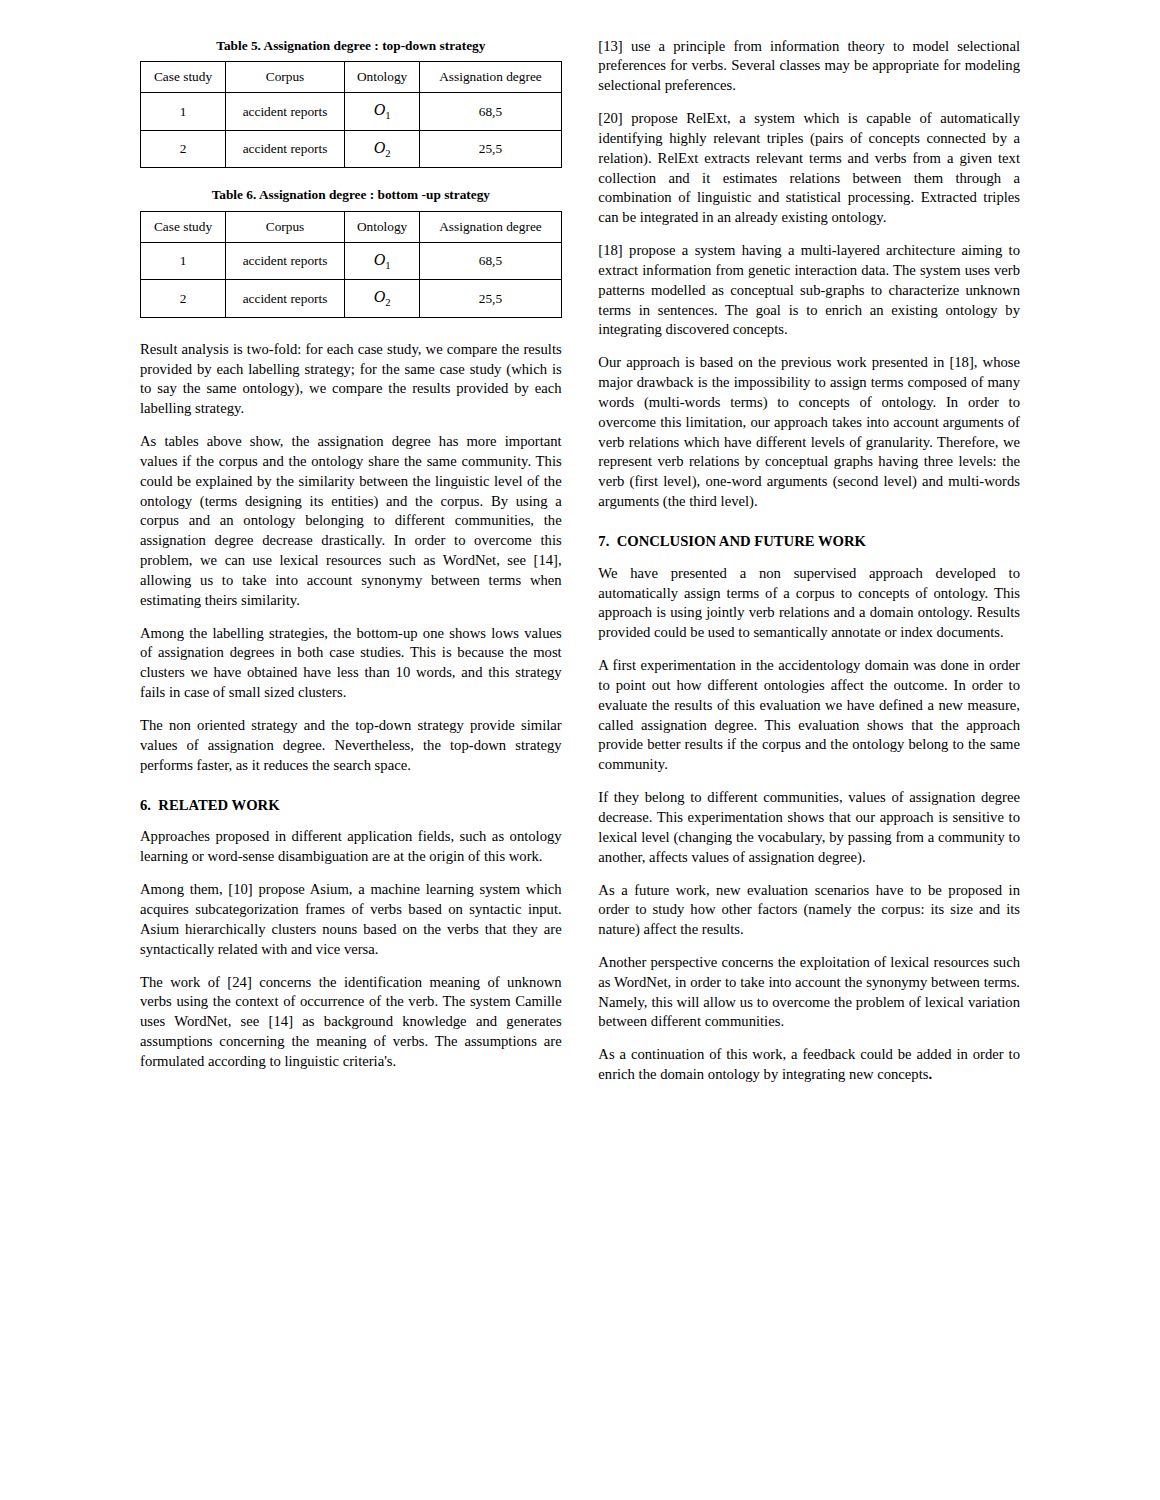Table 5. Assignation degree : top-down strategy
| Case study | Corpus | Ontology | Assignation degree |
| --- | --- | --- | --- |
| 1 | accident reports | O 1 | 68,5 |
| 2 | accident reports | O 2 | 25,5 |
Table 6. Assignation degree : bottom -up strategy
| Case study | Corpus | Ontology | Assignation degree |
| --- | --- | --- | --- |
| 1 | accident reports | O 1 | 68,5 |
| 2 | accident reports | O 2 | 25,5 |
Result analysis is two-fold: for each case study, we compare the results provided by each labelling strategy; for the same case study (which is to say the same ontology), we compare the results provided by each labelling strategy.
As tables above show, the assignation degree has more important values if the corpus and the ontology share the same community. This could be explained by the similarity between the linguistic level of the ontology (terms designing its entities) and the corpus. By using a corpus and an ontology belonging to different communities, the assignation degree decrease drastically. In order to overcome this problem, we can use lexical resources such as WordNet, see [14], allowing us to take into account synonymy between terms when estimating theirs similarity.
Among the labelling strategies, the bottom-up one shows lows values of assignation degrees in both case studies. This is because the most clusters we have obtained have less than 10 words, and this strategy fails in case of small sized clusters.
The non oriented strategy and the top-down strategy provide similar values of assignation degree. Nevertheless, the top-down strategy performs faster, as it reduces the search space.
6. RELATED WORK
Approaches proposed in different application fields, such as ontology learning or word-sense disambiguation are at the origin of this work.
Among them, [10] propose Asium, a machine learning system which acquires subcategorization frames of verbs based on syntactic input. Asium hierarchically clusters nouns based on the verbs that they are syntactically related with and vice versa.
The work of [24] concerns the identification meaning of unknown verbs using the context of occurrence of the verb. The system Camille uses WordNet, see [14] as background knowledge and generates assumptions concerning the meaning of verbs. The assumptions are formulated according to linguistic criteria's.
[13] use a principle from information theory to model selectional preferences for verbs. Several classes may be appropriate for modeling selectional preferences.
[20] propose RelExt, a system which is capable of automatically identifying highly relevant triples (pairs of concepts connected by a relation). RelExt extracts relevant terms and verbs from a given text collection and it estimates relations between them through a combination of linguistic and statistical processing. Extracted triples can be integrated in an already existing ontology.
[18] propose a system having a multi-layered architecture aiming to extract information from genetic interaction data. The system uses verb patterns modelled as conceptual sub-graphs to characterize unknown terms in sentences. The goal is to enrich an existing ontology by integrating discovered concepts.
Our approach is based on the previous work presented in [18], whose major drawback is the impossibility to assign terms composed of many words (multi-words terms) to concepts of ontology. In order to overcome this limitation, our approach takes into account arguments of verb relations which have different levels of granularity. Therefore, we represent verb relations by conceptual graphs having three levels: the verb (first level), one-word arguments (second level) and multi-words arguments (the third level).
7. CONCLUSION AND FUTURE WORK
We have presented a non supervised approach developed to automatically assign terms of a corpus to concepts of ontology. This approach is using jointly verb relations and a domain ontology. Results provided could be used to semantically annotate or index documents.
A first experimentation in the accidentology domain was done in order to point out how different ontologies affect the outcome. In order to evaluate the results of this evaluation we have defined a new measure, called assignation degree. This evaluation shows that the approach provide better results if the corpus and the ontology belong to the same community.
If they belong to different communities, values of assignation degree decrease. This experimentation shows that our approach is sensitive to lexical level (changing the vocabulary, by passing from a community to another, affects values of assignation degree).
As a future work, new evaluation scenarios have to be proposed in order to study how other factors (namely the corpus: its size and its nature) affect the results.
Another perspective concerns the exploitation of lexical resources such as WordNet, in order to take into account the synonymy between terms. Namely, this will allow us to overcome the problem of lexical variation between different communities.
As a continuation of this work, a feedback could be added in order to enrich the domain ontology by integrating new concepts.